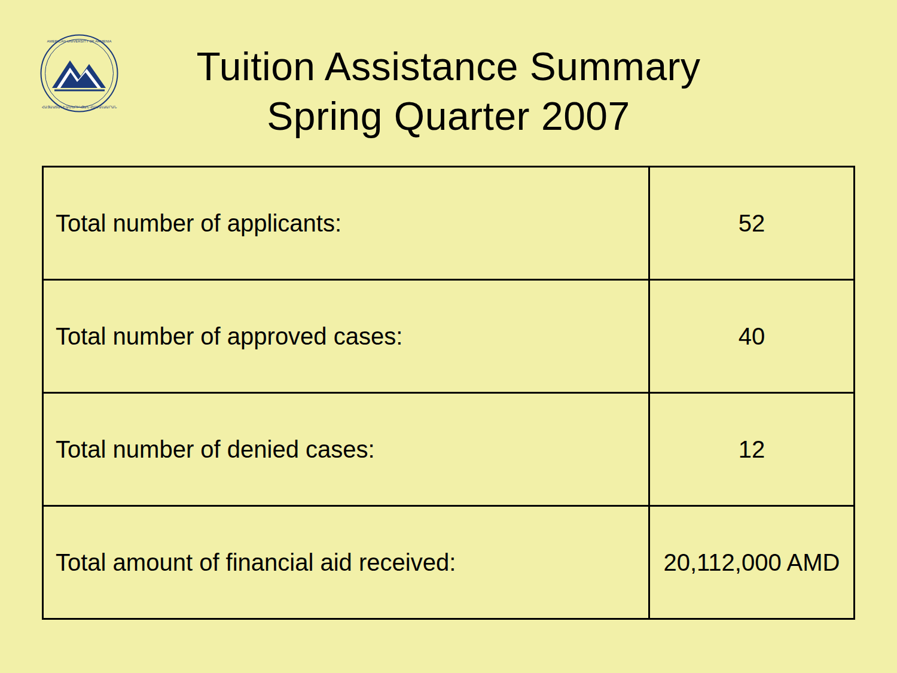AMERICAN UNIVERSITY OF ARMENIA ՀԱՅԱՍՏԱՆԻ ԱՄԵՐԻԿՅԱՆ ՀԱՄԱԼՍԱՐԱՆ
Tuition Assistance Summary
Spring Quarter 2007
| Total number of applicants: | 52 |
| Total number of approved cases: | 40 |
| Total number of denied cases: | 12 |
| Total amount of financial aid received: | 20,112,000 AMD |